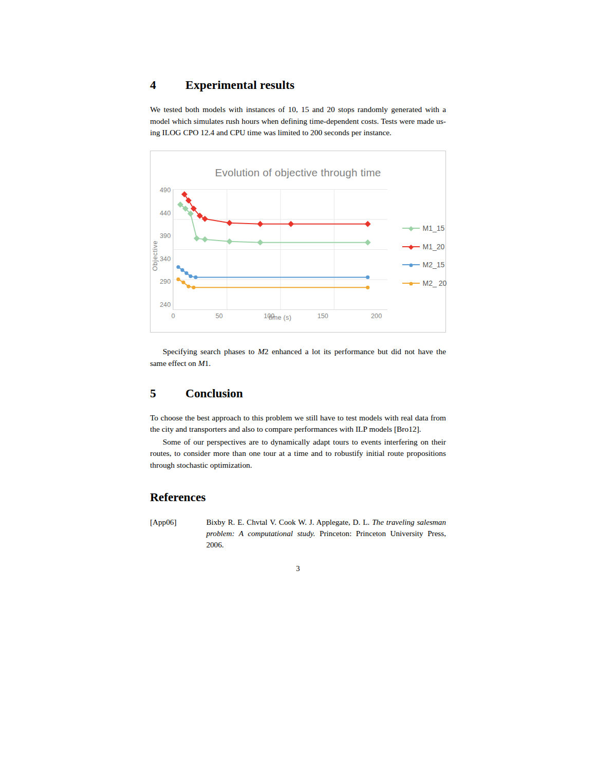4 Experimental results
We tested both models with instances of 10, 15 and 20 stops randomly generated with a model which simulates rush hours when defining time-dependent costs. Tests were made using ILOG CPO 12.4 and CPU time was limited to 200 seconds per instance.
Evolution of objective through time
Objective
490 440 390 340 290 240
0 50 100 150 200
time (s)
M1_15
M1_20
M2_15
M2_ 20
Specifying search phases to M2 enhanced a lot its performance but did not have the same effect on M1.
5 Conclusion
To choose the best approach to this problem we still have to test models with real data from the city and transporters and also to compare performances with ILP models [Bro12].
Some of our perspectives are to dynamically adapt tours to events interfering on their routes, to consider more than one tour at a time and to robustify initial route propositions through stochastic optimization.
References
[App06]
Bixby R. E. Chvtal V. Cook W. J. Applegate, D. L. The traveling salesman problem: A computational study. Princeton: Princeton University Press, 2006.
3